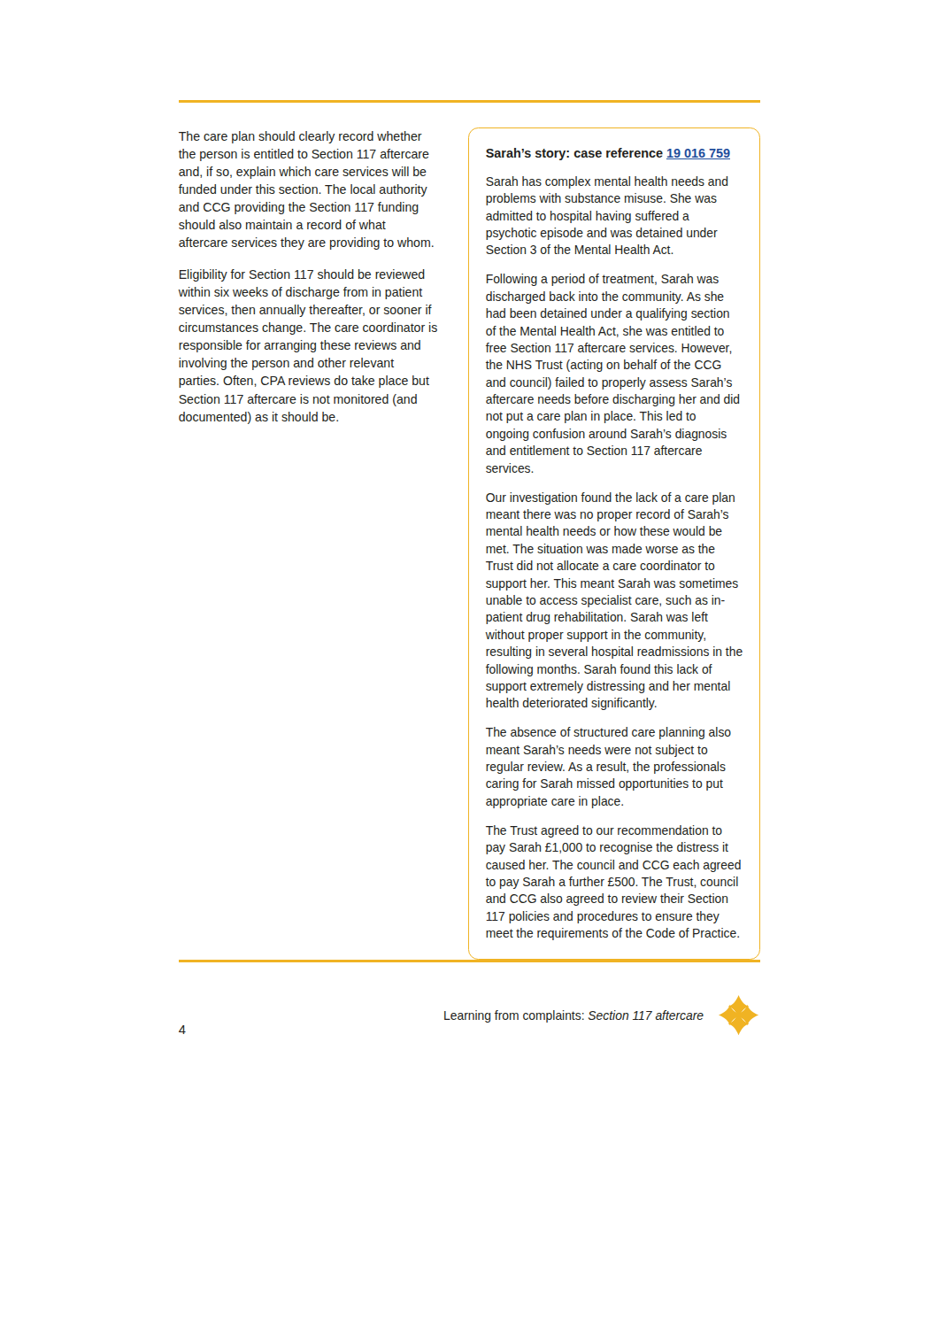The care plan should clearly record whether the person is entitled to Section 117 aftercare and, if so, explain which care services will be funded under this section. The local authority and CCG providing the Section 117 funding should also maintain a record of what aftercare services they are providing to whom.
Eligibility for Section 117 should be reviewed within six weeks of discharge from in patient services, then annually thereafter, or sooner if circumstances change. The care coordinator is responsible for arranging these reviews and involving the person and other relevant parties. Often, CPA reviews do take place but Section 117 aftercare is not monitored (and documented) as it should be.
Sarah’s story: case reference 19 016 759
Sarah has complex mental health needs and problems with substance misuse. She was admitted to hospital having suffered a psychotic episode and was detained under Section 3 of the Mental Health Act.
Following a period of treatment, Sarah was discharged back into the community. As she had been detained under a qualifying section of the Mental Health Act, she was entitled to free Section 117 aftercare services. However, the NHS Trust (acting on behalf of the CCG and council) failed to properly assess Sarah’s aftercare needs before discharging her and did not put a care plan in place. This led to ongoing confusion around Sarah’s diagnosis and entitlement to Section 117 aftercare services.
Our investigation found the lack of a care plan meant there was no proper record of Sarah’s mental health needs or how these would be met. The situation was made worse as the Trust did not allocate a care coordinator to support her. This meant Sarah was sometimes unable to access specialist care, such as in-patient drug rehabilitation. Sarah was left without proper support in the community, resulting in several hospital readmissions in the following months. Sarah found this lack of support extremely distressing and her mental health deteriorated significantly.
The absence of structured care planning also meant Sarah’s needs were not subject to regular review. As a result, the professionals caring for Sarah missed opportunities to put appropriate care in place.
The Trust agreed to our recommendation to pay Sarah £1,000 to recognise the distress it caused her. The council and CCG each agreed to pay Sarah a further £500. The Trust, council and CCG also agreed to review their Section 117 policies and procedures to ensure they meet the requirements of the Code of Practice.
4
Learning from complaints: Section 117 aftercare